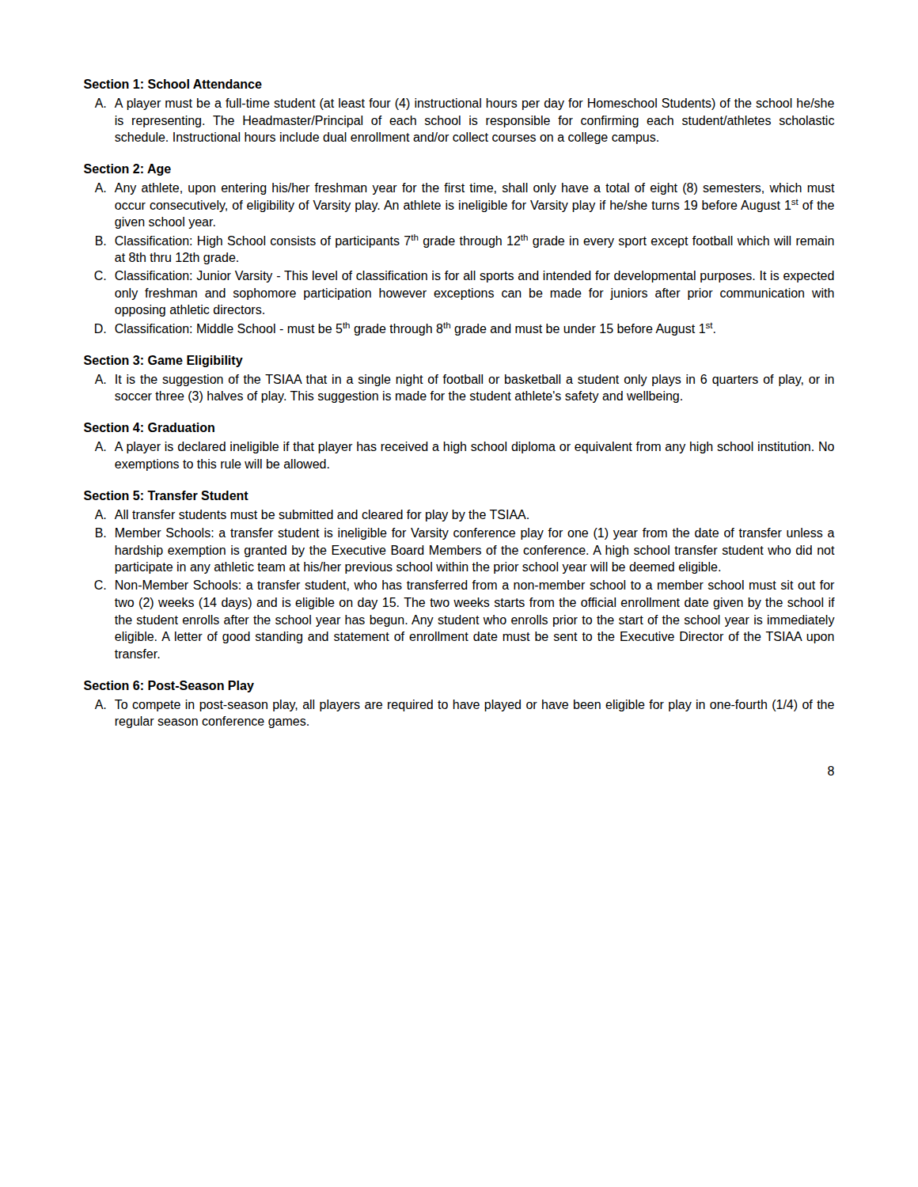Section 1: School Attendance
A player must be a full-time student (at least four (4) instructional hours per day for Homeschool Students) of the school he/she is representing. The Headmaster/Principal of each school is responsible for confirming each student/athletes scholastic schedule. Instructional hours include dual enrollment and/or collect courses on a college campus.
Section 2: Age
Any athlete, upon entering his/her freshman year for the first time, shall only have a total of eight (8) semesters, which must occur consecutively, of eligibility of Varsity play. An athlete is ineligible for Varsity play if he/she turns 19 before August 1st of the given school year.
Classification: High School consists of participants 7th grade through 12th grade in every sport except football which will remain at 8th thru 12th grade.
Classification: Junior Varsity - This level of classification is for all sports and intended for developmental purposes. It is expected only freshman and sophomore participation however exceptions can be made for juniors after prior communication with opposing athletic directors.
Classification: Middle School - must be 5th grade through 8th grade and must be under 15 before August 1st.
Section 3: Game Eligibility
It is the suggestion of the TSIAA that in a single night of football or basketball a student only plays in 6 quarters of play, or in soccer three (3) halves of play. This suggestion is made for the student athlete's safety and wellbeing.
Section 4: Graduation
A player is declared ineligible if that player has received a high school diploma or equivalent from any high school institution. No exemptions to this rule will be allowed.
Section 5: Transfer Student
All transfer students must be submitted and cleared for play by the TSIAA.
Member Schools: a transfer student is ineligible for Varsity conference play for one (1) year from the date of transfer unless a hardship exemption is granted by the Executive Board Members of the conference. A high school transfer student who did not participate in any athletic team at his/her previous school within the prior school year will be deemed eligible.
Non-Member Schools: a transfer student, who has transferred from a non-member school to a member school must sit out for two (2) weeks (14 days) and is eligible on day 15. The two weeks starts from the official enrollment date given by the school if the student enrolls after the school year has begun. Any student who enrolls prior to the start of the school year is immediately eligible. A letter of good standing and statement of enrollment date must be sent to the Executive Director of the TSIAA upon transfer.
Section 6: Post-Season Play
To compete in post-season play, all players are required to have played or have been eligible for play in one-fourth (1/4) of the regular season conference games.
8